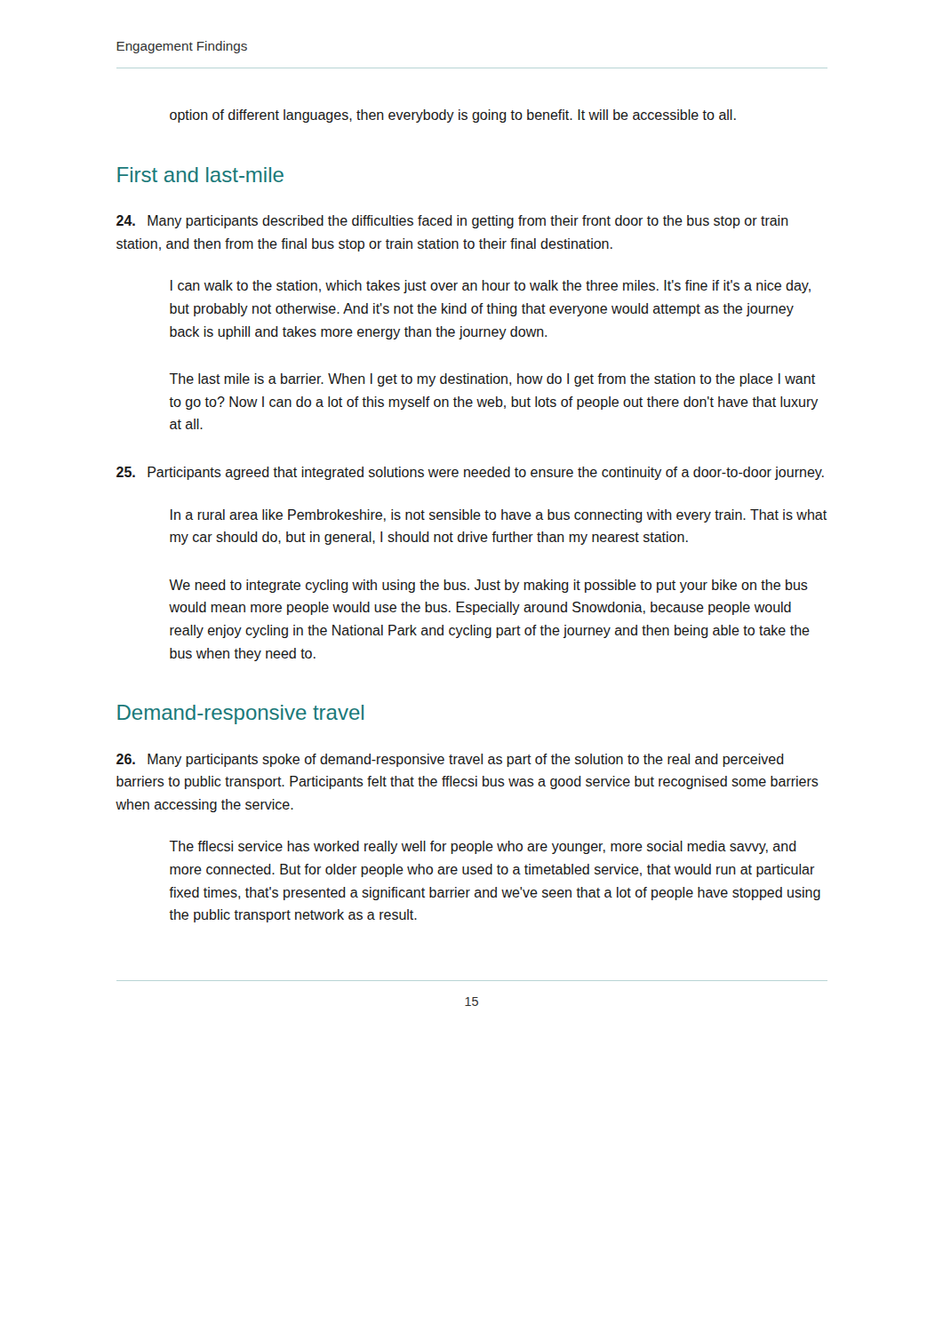Engagement Findings
option of different languages, then everybody is going to benefit. It will be accessible to all.
First and last-mile
24. Many participants described the difficulties faced in getting from their front door to the bus stop or train station, and then from the final bus stop or train station to their final destination.
I can walk to the station, which takes just over an hour to walk the three miles. It's fine if it's a nice day, but probably not otherwise. And it's not the kind of thing that everyone would attempt as the journey back is uphill and takes more energy than the journey down.
The last mile is a barrier. When I get to my destination, how do I get from the station to the place I want to go to? Now I can do a lot of this myself on the web, but lots of people out there don't have that luxury at all.
25. Participants agreed that integrated solutions were needed to ensure the continuity of a door-to-door journey.
In a rural area like Pembrokeshire, is not sensible to have a bus connecting with every train. That is what my car should do, but in general, I should not drive further than my nearest station.
We need to integrate cycling with using the bus. Just by making it possible to put your bike on the bus would mean more people would use the bus. Especially around Snowdonia, because people would really enjoy cycling in the National Park and cycling part of the journey and then being able to take the bus when they need to.
Demand-responsive travel
26. Many participants spoke of demand-responsive travel as part of the solution to the real and perceived barriers to public transport. Participants felt that the fflecsi bus was a good service but recognised some barriers when accessing the service.
The fflecsi service has worked really well for people who are younger, more social media savvy, and more connected. But for older people who are used to a timetabled service, that would run at particular fixed times, that's presented a significant barrier and we've seen that a lot of people have stopped using the public transport network as a result.
15